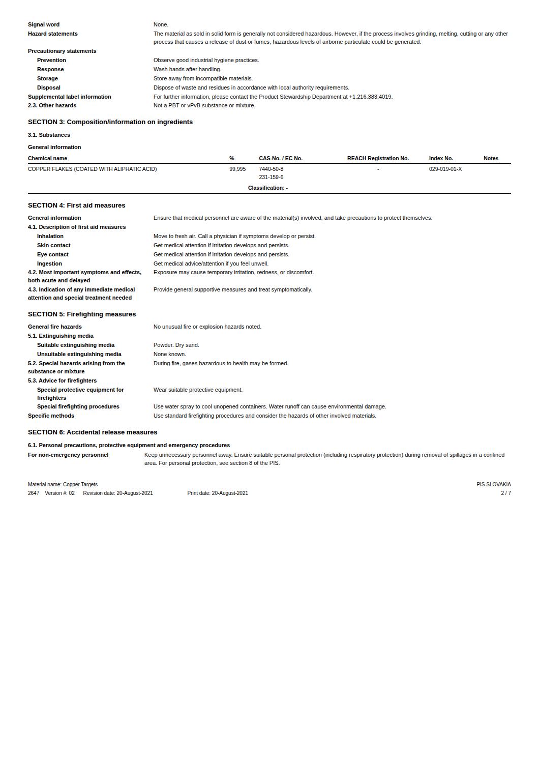| Signal word | None. |
| Hazard statements | The material as sold in solid form is generally not considered hazardous. However, if the process involves grinding, melting, cutting or any other process that causes a release of dust or fumes, hazardous levels of airborne particulate could be generated. |
| Precautionary statements | |
| Prevention | Observe good industrial hygiene practices. |
| Response | Wash hands after handling. |
| Storage | Store away from incompatible materials. |
| Disposal | Dispose of waste and residues in accordance with local authority requirements. |
| Supplemental label information | For further information, please contact the Product Stewardship Department at +1.216.383.4019. |
| 2.3. Other hazards | Not a PBT or vPvB substance or mixture. |
SECTION 3: Composition/information on ingredients
3.1. Substances
General information
| Chemical name | % | CAS-No. / EC No. | REACH Registration No. | Index No. | Notes |
| --- | --- | --- | --- | --- | --- |
| COPPER FLAKES (COATED WITH ALIPHATIC ACID) | 99,995 | 7440-50-8 231-159-6 | - | 029-019-01-X | |
| Classification: - |
SECTION 4: First aid measures
| General information | Ensure that medical personnel are aware of the material(s) involved, and take precautions to protect themselves. |
| 4.1. Description of first aid measures | |
| Inhalation | Move to fresh air. Call a physician if symptoms develop or persist. |
| Skin contact | Get medical attention if irritation develops and persists. |
| Eye contact | Get medical attention if irritation develops and persists. |
| Ingestion | Get medical advice/attention if you feel unwell. |
| 4.2. Most important symptoms and effects, both acute and delayed | Exposure may cause temporary irritation, redness, or discomfort. |
| 4.3. Indication of any immediate medical attention and special treatment needed | Provide general supportive measures and treat symptomatically. |
SECTION 5: Firefighting measures
| General fire hazards | No unusual fire or explosion hazards noted. |
| 5.1. Extinguishing media | |
| Suitable extinguishing media | Powder. Dry sand. |
| Unsuitable extinguishing media | None known. |
| 5.2. Special hazards arising from the substance or mixture | During fire, gases hazardous to health may be formed. |
| 5.3. Advice for firefighters | |
| Special protective equipment for firefighters | Wear suitable protective equipment. |
| Special firefighting procedures | Use water spray to cool unopened containers. Water runoff can cause environmental damage. |
| Specific methods | Use standard firefighting procedures and consider the hazards of other involved materials. |
SECTION 6: Accidental release measures
6.1. Personal precautions, protective equipment and emergency procedures
| For non-emergency personnel | Keep unnecessary personnel away. Ensure suitable personal protection (including respiratory protection) during removal of spillages in a confined area. For personal protection, see section 8 of the PIS. |
Material name: Copper Targets
PIS SLOVAKIA
2647 Version #: 02 Revision date: 20-August-2021
Print date: 20-August-2021
2 / 7